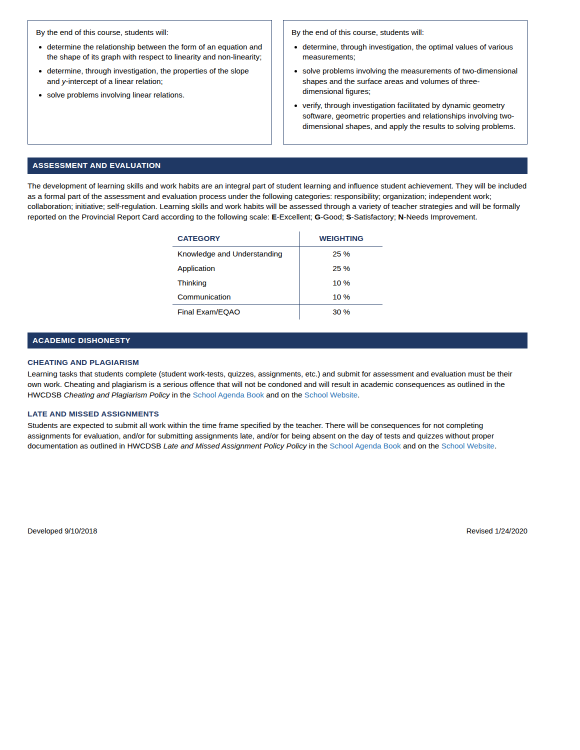By the end of this course, students will:
determine the relationship between the form of an equation and the shape of its graph with respect to linearity and non-linearity;
determine, through investigation, the properties of the slope and y-intercept of a linear relation;
solve problems involving linear relations.
By the end of this course, students will:
determine, through investigation, the optimal values of various measurements;
solve problems involving the measurements of two-dimensional shapes and the surface areas and volumes of three-dimensional figures;
verify, through investigation facilitated by dynamic geometry software, geometric properties and relationships involving two-dimensional shapes, and apply the results to solving problems.
ASSESSMENT AND EVALUATION
The development of learning skills and work habits are an integral part of student learning and influence student achievement. They will be included as a formal part of the assessment and evaluation process under the following categories: responsibility; organization; independent work; collaboration; initiative; self-regulation. Learning skills and work habits will be assessed through a variety of teacher strategies and will be formally reported on the Provincial Report Card according to the following scale: E-Excellent; G-Good; S-Satisfactory; N-Needs Improvement.
| CATEGORY | WEIGHTING |
| --- | --- |
| Knowledge and Understanding | 25 % |
| Application | 25 % |
| Thinking | 10 % |
| Communication | 10 % |
| Final Exam/EQAO | 30 % |
ACADEMIC DISHONESTY
Cheating and Plagiarism
Learning tasks that students complete (student work-tests, quizzes, assignments, etc.) and submit for assessment and evaluation must be their own work. Cheating and plagiarism is a serious offence that will not be condoned and will result in academic consequences as outlined in the HWCDSB Cheating and Plagiarism Policy in the School Agenda Book and on the School Website.
Late and Missed Assignments
Students are expected to submit all work within the time frame specified by the teacher. There will be consequences for not completing assignments for evaluation, and/or for submitting assignments late, and/or for being absent on the day of tests and quizzes without proper documentation as outlined in HWCDSB Late and Missed Assignment Policy Policy in the School Agenda Book and on the School Website.
Developed 9/10/2018 Revised 1/24/2020